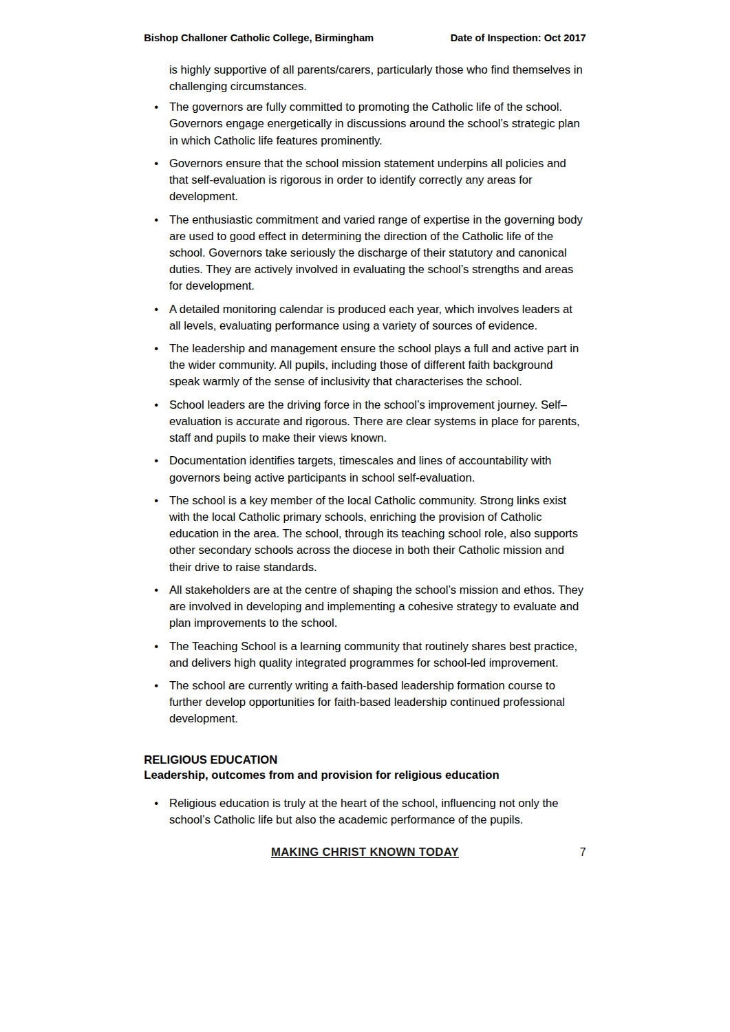Bishop Challoner Catholic College, Birmingham
Date of Inspection: Oct 2017
is highly supportive of all parents/carers, particularly those who find themselves in challenging circumstances.
The governors are fully committed to promoting the Catholic life of the school. Governors engage energetically in discussions around the school’s strategic plan in which Catholic life features prominently.
Governors ensure that the school mission statement underpins all policies and that self-evaluation is rigorous in order to identify correctly any areas for development.
The enthusiastic commitment and varied range of expertise in the governing body are used to good effect in determining the direction of the Catholic life of the school. Governors take seriously the discharge of their statutory and canonical duties. They are actively involved in evaluating the school’s strengths and areas for development.
A detailed monitoring calendar is produced each year, which involves leaders at all levels, evaluating performance using a variety of sources of evidence.
The leadership and management ensure the school plays a full and active part in the wider community. All pupils, including those of different faith background speak warmly of the sense of inclusivity that characterises the school.
School leaders are the driving force in the school’s improvement journey. Self–evaluation is accurate and rigorous. There are clear systems in place for parents, staff and pupils to make their views known.
Documentation identifies targets, timescales and lines of accountability with governors being active participants in school self-evaluation.
The school is a key member of the local Catholic community. Strong links exist with the local Catholic primary schools, enriching the provision of Catholic education in the area. The school, through its teaching school role, also supports other secondary schools across the diocese in both their Catholic mission and their drive to raise standards.
All stakeholders are at the centre of shaping the school’s mission and ethos. They are involved in developing and implementing a cohesive strategy to evaluate and plan improvements to the school.
The Teaching School is a learning community that routinely shares best practice, and delivers high quality integrated programmes for school-led improvement.
The school are currently writing a faith-based leadership formation course to further develop opportunities for faith-based leadership continued professional development.
RELIGIOUS EDUCATION Leadership, outcomes from and provision for religious education
Religious education is truly at the heart of the school, influencing not only the school’s Catholic life but also the academic performance of the pupils.
MAKING CHRIST KNOWN TODAY 7